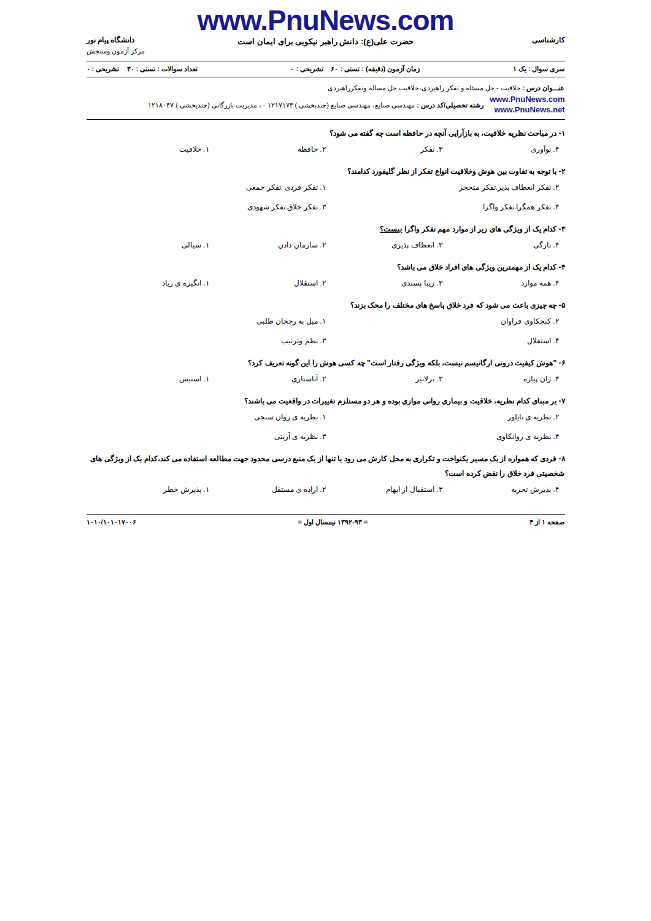www. PnuNews. com
کارشناسی
حضرت علی(ع): دانش راهبر نیکویی برای ایمان است
دانشگاه پیام نور
مرکز آزمون وسنجش
سری سوال : یک ۱
زمان آزمون (دقیقه) : تستی : ۶۰ تشریحی : ۰
تعداد سوالات : تستی : ۳۰ تشریحی : ۰
عنـــوان درس : خلاقیت - حل مسئله و تفکر راهبردی،خلاقیت حل مساله وتفکرراهبردی
www. PnuNews. com
www. PnuNews. net
رشته تحصیلی/کد درس : مهندسی صنایع، مهندسی صنایع (چندبخشی ) ۱۲۱۷۱۷۳ - ، مدیریت بازرگانی (چندبخشی ) ۱۲۱۸۰۴۷
۱- در مباحث نظریه خلاقیت، به بازآرایی آنچه در حافظه است چه گفته می شود؟
۴. نوآوری ۳. تفکر ۲. حافظه ۱. خلاقیت
۲- با توجه به تفاوت بین هوش وخلاقیت انواع تفکر از نظر گلیفورد کدامند؟
۲. تفکر انعطاف پذیر.تفکر متحجر ۱. تفکر فردی .تفکر جمعی
۴. تفکر همگرا.تفکر واگرا ۳. تفکر خلاق.تفکر شهودی
۳- کدام یک از ویژگی های زیر از موارد مهم تفکر واگرا نیست؟
۴. تازگی ۳. انعطاف پذیری ۲. سازمان دادن ۱. سیالی
۴- کدام یک از مهمترین ویژگی های افراد خلاق می باشد؟
۴. همه موارد ۳. زیبا پسندی ۲. استقلال ۱. انگیزه ی زیاد
۵- چه چیزی باعث می شود که فرد خلاق پاسخ های مختلف را محک بزند؟
۲. کنجکاوی فراوان ۱. میل به رجحان طلبی
۴. استقلال ۳. نظم وترتیب
۶- "هوش کیفیت درونی ارگانیسم نیست، بلکه ویژگی رفتار است" چه کسی هوش را این گونه تعریف کرد؟
۴. ژان پیاژه ۳. برلانیر ۲. آناستازی ۱. استیس
۷- بر مبنای کدام نظریه، خلاقیت و بیماری روانی موازی بوده و هر دو مستلزم تغییرات در واقعیت می باشند؟
۲. نظریه ی تایلور ۱. نظریه ی روان سنجی
۴. نظریه ی روانکاوی ۳. نظریه ی آریتی
۸- فردی که همواره از یک مسیر یکنواخت و تکراری به محل کارش می رود یا تنها از یک منبع درسی محدود جهت مطالعه استفاده می کند،کدام یک از ویژگی های شخصیتی فرد خلاق را نقض کرده است؟
۴. پذیرش تجربه ۳. استقبال از ابهام ۲. اراده ی مستقل ۱. پذیرش خطر
صفحه ۱ از ۴
= ۱۳۹۲-۹۳ نیمسال اول =
۱۰۱۰/۱۰۱۰۱۷۰۰۶